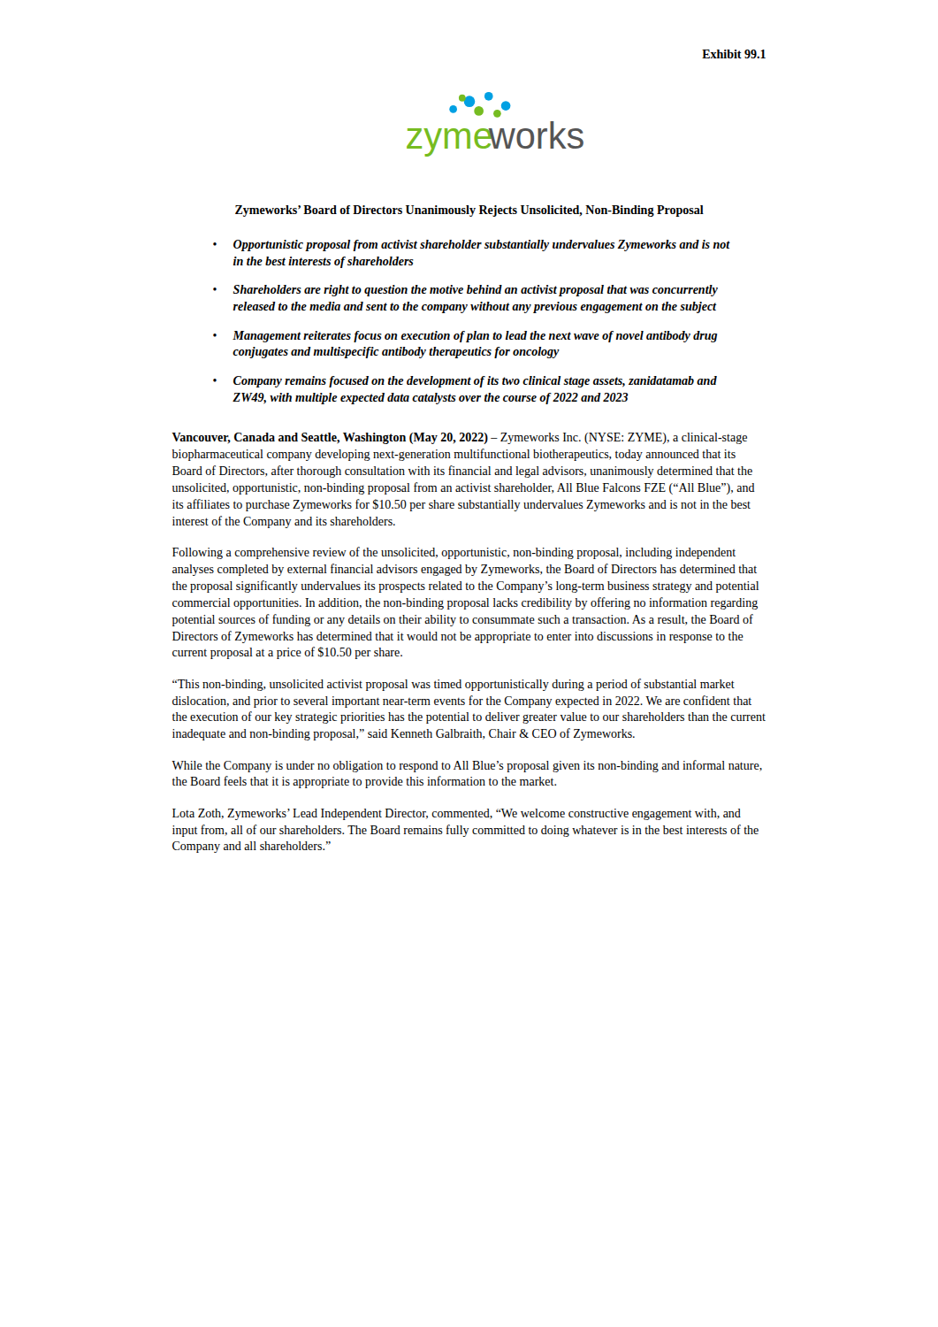Exhibit 99.1
Zymeworks’ Board of Directors Unanimously Rejects Unsolicited, Non-Binding Proposal
Opportunistic proposal from activist shareholder substantially undervalues Zymeworks and is not in the best interests of shareholders
Shareholders are right to question the motive behind an activist proposal that was concurrently released to the media and sent to the company without any previous engagement on the subject
Management reiterates focus on execution of plan to lead the next wave of novel antibody drug conjugates and multispecific antibody therapeutics for oncology
Company remains focused on the development of its two clinical stage assets, zanidatamab and ZW49, with multiple expected data catalysts over the course of 2022 and 2023
Vancouver, Canada and Seattle, Washington (May 20, 2022) – Zymeworks Inc. (NYSE: ZYME), a clinical-stage biopharmaceutical company developing next-generation multifunctional biotherapeutics, today announced that its Board of Directors, after thorough consultation with its financial and legal advisors, unanimously determined that the unsolicited, opportunistic, non-binding proposal from an activist shareholder, All Blue Falcons FZE (“All Blue”), and its affiliates to purchase Zymeworks for $10.50 per share substantially undervalues Zymeworks and is not in the best interest of the Company and its shareholders.
Following a comprehensive review of the unsolicited, opportunistic, non-binding proposal, including independent analyses completed by external financial advisors engaged by Zymeworks, the Board of Directors has determined that the proposal significantly undervalues its prospects related to the Company’s long-term business strategy and potential commercial opportunities. In addition, the non-binding proposal lacks credibility by offering no information regarding potential sources of funding or any details on their ability to consummate such a transaction. As a result, the Board of Directors of Zymeworks has determined that it would not be appropriate to enter into discussions in response to the current proposal at a price of $10.50 per share.
“This non-binding, unsolicited activist proposal was timed opportunistically during a period of substantial market dislocation, and prior to several important near-term events for the Company expected in 2022. We are confident that the execution of our key strategic priorities has the potential to deliver greater value to our shareholders than the current inadequate and non-binding proposal,” said Kenneth Galbraith, Chair & CEO of Zymeworks.
While the Company is under no obligation to respond to All Blue’s proposal given its non-binding and informal nature, the Board feels that it is appropriate to provide this information to the market.
Lota Zoth, Zymeworks’ Lead Independent Director, commented, “We welcome constructive engagement with, and input from, all of our shareholders. The Board remains fully committed to doing whatever is in the best interests of the Company and all shareholders.”